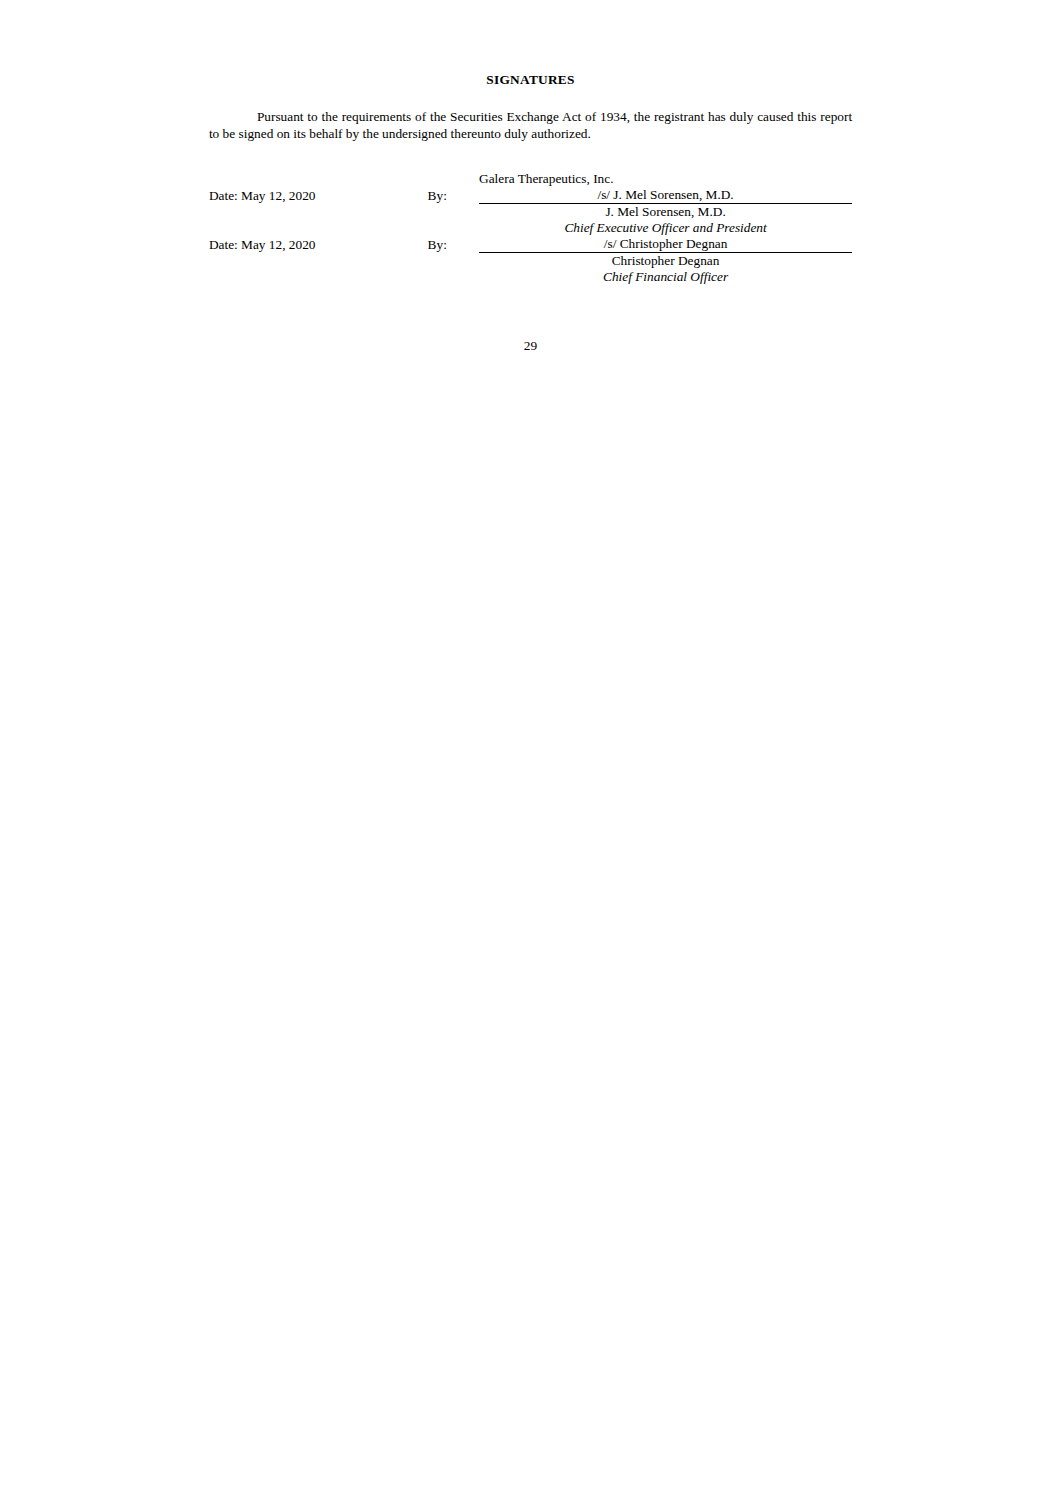SIGNATURES
Pursuant to the requirements of the Securities Exchange Act of 1934, the registrant has duly caused this report to be signed on its behalf by the undersigned thereunto duly authorized.
| | | Galera Therapeutics, Inc. |
| Date: May 12, 2020 | By: | /s/ J. Mel Sorensen, M.D. |
| | | J. Mel Sorensen, M.D. |
| | | Chief Executive Officer and President |
| Date: May 12, 2020 | By: | /s/ Christopher Degnan |
| | | Christopher Degnan |
| | | Chief Financial Officer |
29